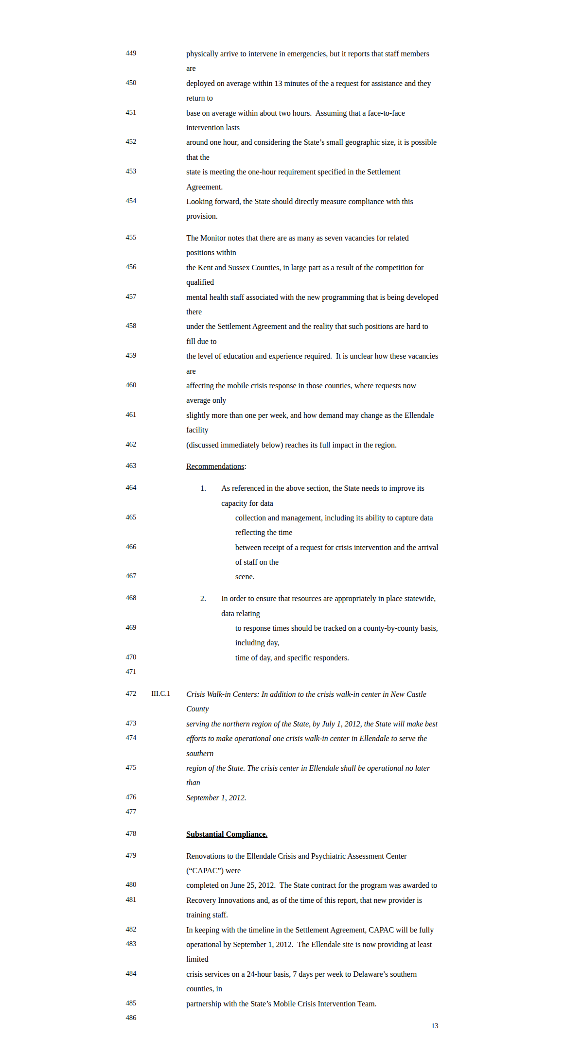| 449 | | physically arrive to intervene in emergencies, but it reports that staff members are |
| 450 | | deployed on average within 13 minutes of the a request for assistance and they return to |
| 451 | | base on average within about two hours. Assuming that a face-to-face intervention lasts |
| 452 | | around one hour, and considering the State’s small geographic size, it is possible that the |
| 453 | | state is meeting the one-hour requirement specified in the Settlement Agreement. |
| 454 | | Looking forward, the State should directly measure compliance with this provision. |
| 455 | | The Monitor notes that there are as many as seven vacancies for related positions within |
| 456 | | the Kent and Sussex Counties, in large part as a result of the competition for qualified |
| 457 | | mental health staff associated with the new programming that is being developed there |
| 458 | | under the Settlement Agreement and the reality that such positions are hard to fill due to |
| 459 | | the level of education and experience required. It is unclear how these vacancies are |
| 460 | | affecting the mobile crisis response in those counties, where requests now average only |
| 461 | | slightly more than one per week, and how demand may change as the Ellendale facility |
| 462 | | (discussed immediately below) reaches its full impact in the region. |
| 463 | | Recommendations : |
| 464 | | 1. As referenced in the above section, the State needs to improve its capacity for data |
| 465 | | collection and management, including its ability to capture data reflecting the time |
| 466 | | between receipt of a request for crisis intervention and the arrival of staff on the |
| 467 | | scene. |
| 468 | | 2. In order to ensure that resources are appropriately in place statewide, data relating |
| 469 | | to response times should be tracked on a county-by-county basis, including day, |
| 470 | | time of day, and specific responders. |
| 471 | | |
| 472 | III.C.1 | Crisis Walk-in Centers: In addition to the crisis walk-in center in New Castle County |
| 473 | | serving the northern region of the State, by July 1, 2012, the State will make best |
| 474 | | efforts to make operational one crisis walk-in center in Ellendale to serve the southern |
| 475 | | region of the State. The crisis center in Ellendale shall be operational no later than |
| 476 | | September 1, 2012. |
| 477 | | |
| 478 | | Substantial Compliance. |
| 479 | | Renovations to the Ellendale Crisis and Psychiatric Assessment Center (“CAPAC”) were |
| 480 | | completed on June 25, 2012. The State contract for the program was awarded to |
| 481 | | Recovery Innovations and, as of the time of this report, that new provider is training staff. |
| 482 | | In keeping with the timeline in the Settlement Agreement, CAPAC will be fully |
| 483 | | operational by September 1, 2012. The Ellendale site is now providing at least limited |
| 484 | | crisis services on a 24-hour basis, 7 days per week to Delaware’s southern counties, in |
| 485 | | partnership with the State’s Mobile Crisis Intervention Team. |
| 486 | | |
13